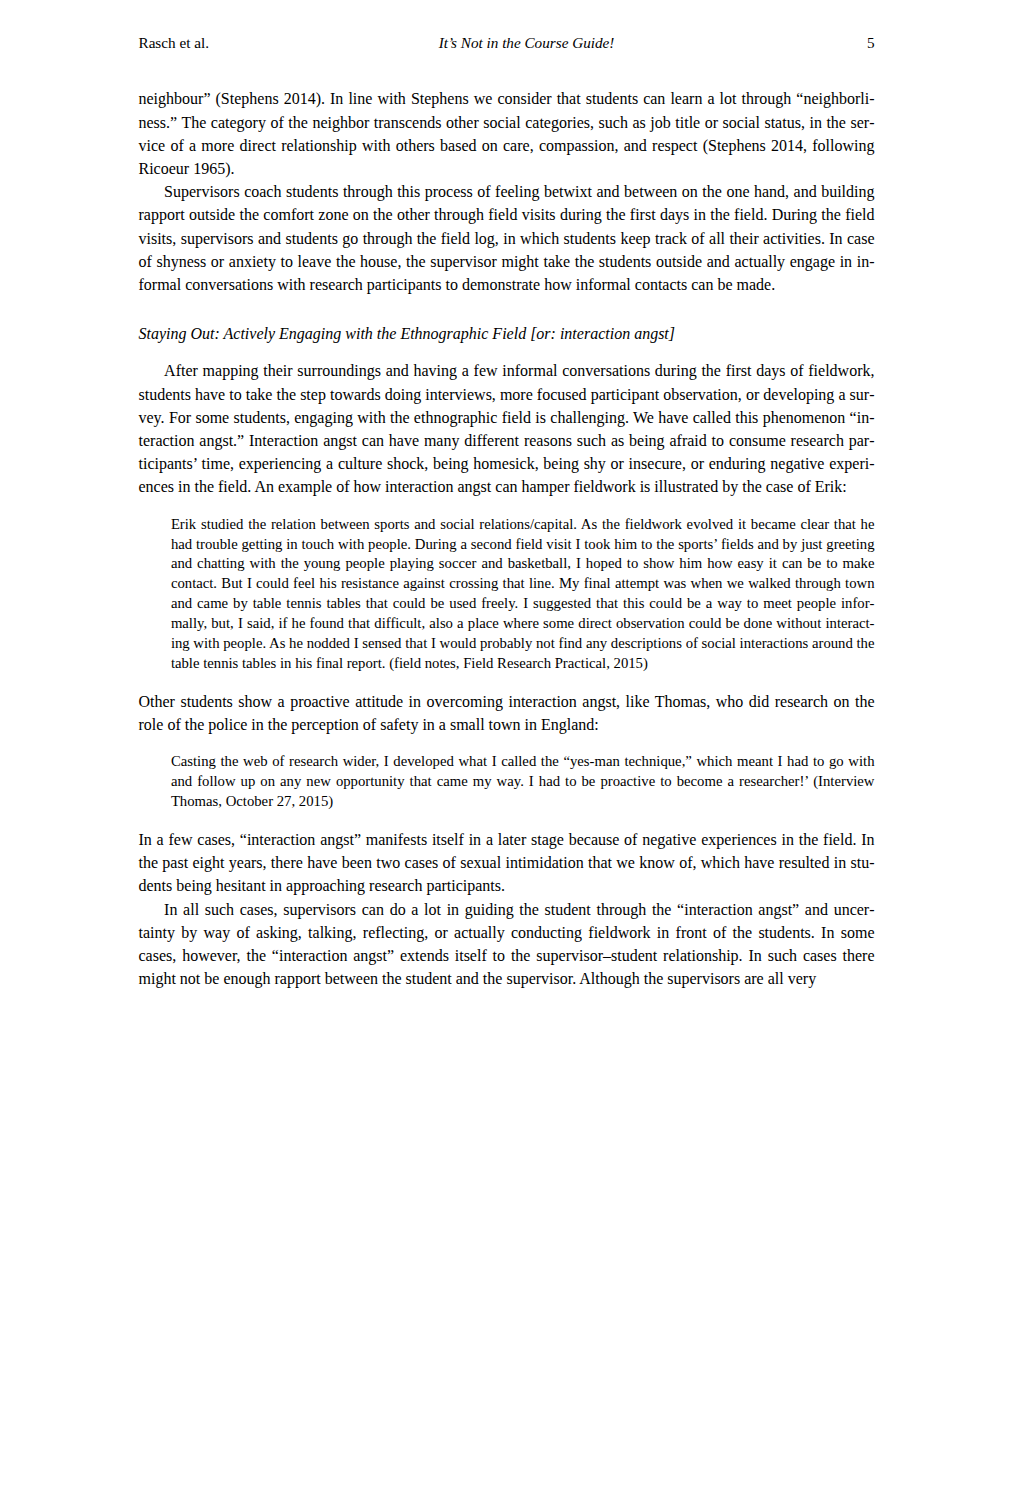Rasch et al. It’s Not in the Course Guide! 5
neighbour” (Stephens 2014). In line with Stephens we consider that students can learn a lot through “neighborliness.” The category of the neighbor transcends other social categories, such as job title or social status, in the service of a more direct relationship with others based on care, compassion, and respect (Stephens 2014, following Ricoeur 1965).
Supervisors coach students through this process of feeling betwixt and between on the one hand, and building rapport outside the comfort zone on the other through field visits during the first days in the field. During the field visits, supervisors and students go through the field log, in which students keep track of all their activities. In case of shyness or anxiety to leave the house, the supervisor might take the students outside and actually engage in informal conversations with research participants to demonstrate how informal contacts can be made.
Staying Out: Actively Engaging with the Ethnographic Field [or: interaction angst]
After mapping their surroundings and having a few informal conversations during the first days of fieldwork, students have to take the step towards doing interviews, more focused participant observation, or developing a survey. For some students, engaging with the ethnographic field is challenging. We have called this phenomenon “interaction angst.” Interaction angst can have many different reasons such as being afraid to consume research participants’ time, experiencing a culture shock, being homesick, being shy or insecure, or enduring negative experiences in the field. An example of how interaction angst can hamper fieldwork is illustrated by the case of Erik:
Erik studied the relation between sports and social relations/capital. As the fieldwork evolved it became clear that he had trouble getting in touch with people. During a second field visit I took him to the sports’ fields and by just greeting and chatting with the young people playing soccer and basketball, I hoped to show him how easy it can be to make contact. But I could feel his resistance against crossing that line. My final attempt was when we walked through town and came by table tennis tables that could be used freely. I suggested that this could be a way to meet people informally, but, I said, if he found that difficult, also a place where some direct observation could be done without interacting with people. As he nodded I sensed that I would probably not find any descriptions of social interactions around the table tennis tables in his final report. (field notes, Field Research Practical, 2015)
Other students show a proactive attitude in overcoming interaction angst, like Thomas, who did research on the role of the police in the perception of safety in a small town in England:
Casting the web of research wider, I developed what I called the “yes-man technique,” which meant I had to go with and follow up on any new opportunity that came my way. I had to be proactive to become a researcher!’ (Interview Thomas, October 27, 2015)
In a few cases, “interaction angst” manifests itself in a later stage because of negative experiences in the field. In the past eight years, there have been two cases of sexual intimidation that we know of, which have resulted in students being hesitant in approaching research participants.
In all such cases, supervisors can do a lot in guiding the student through the “interaction angst” and uncertainty by way of asking, talking, reflecting, or actually conducting fieldwork in front of the students. In some cases, however, the “interaction angst” extends itself to the supervisor–student relationship. In such cases there might not be enough rapport between the student and the supervisor. Although the supervisors are all very